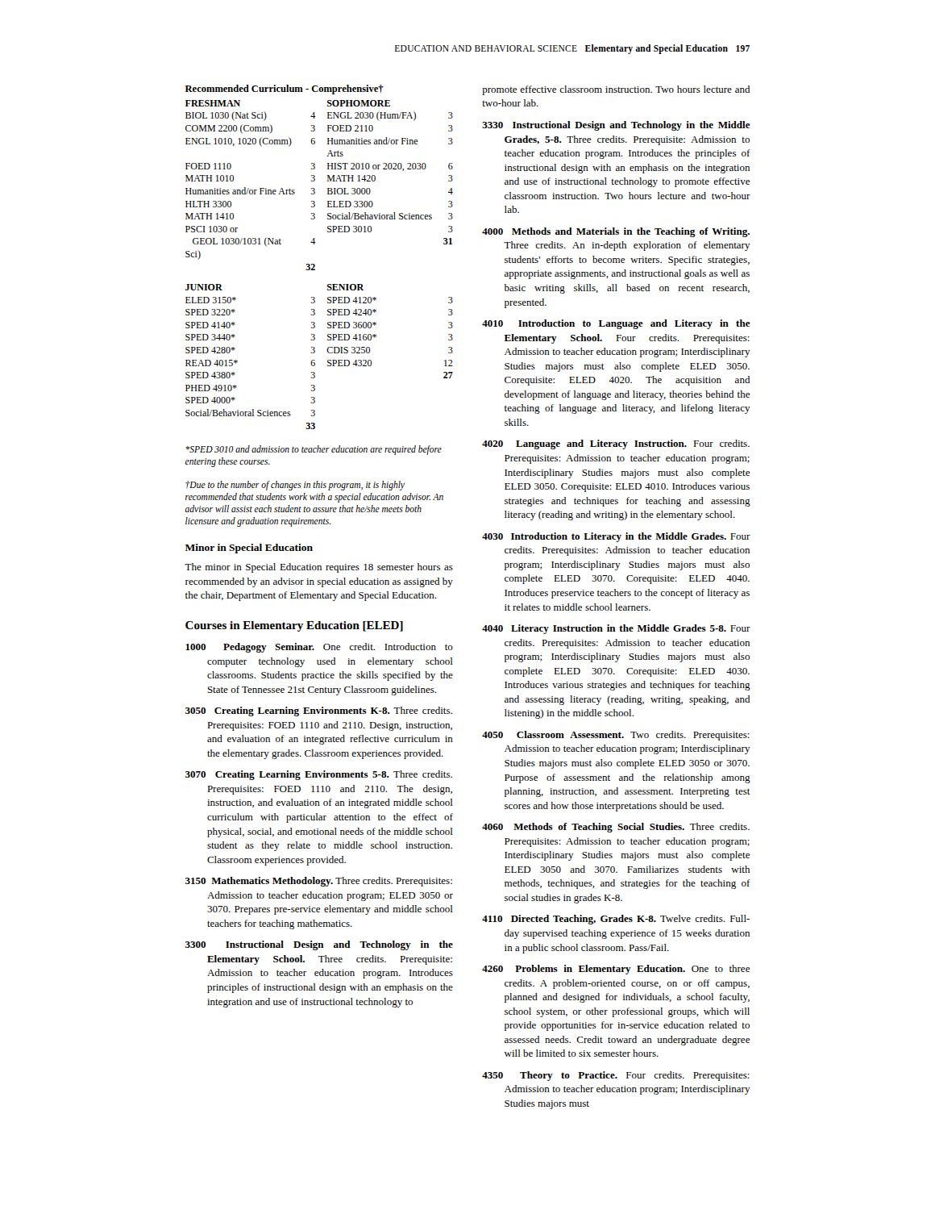EDUCATION AND BEHAVIORAL SCIENCE Elementary and Special Education 197
Recommended Curriculum - Comprehensive†
| FRESHMAN | | | SOPHOMORE | |
| BIOL 1030 (Nat Sci) | 4 | | ENGL 2030 (Hum/FA) | 3 |
| COMM 2200 (Comm) | 3 | | FOED 2110 | 3 |
| ENGL 1010, 1020 (Comm) | 6 | | Humanities and/or Fine Arts | 3 |
| FOED 1110 | 3 | | HIST 2010 or 2020, 2030 | 6 |
| MATH 1010 | 3 | | MATH 1420 | 3 |
| Humanities and/or Fine Arts | 3 | | BIOL 3000 | 4 |
| HLTH 3300 | 3 | | ELED 3300 | 3 |
| MATH 1410 | 3 | | Social/Behavioral Sciences | 3 |
| PSCI 1030 or | | | SPED 3010 | 3 |
| GEOL 1030/1031 (Nat Sci) | 4 | | | 31 |
| | 32 | | | |
| JUNIOR | | | SENIOR | |
| ELED 3150* | 3 | | SPED 4120* | 3 |
| SPED 3220* | 3 | | SPED 4240* | 3 |
| SPED 4140* | 3 | | SPED 3600* | 3 |
| SPED 3440* | 3 | | SPED 4160* | 3 |
| SPED 4280* | 3 | | CDIS 3250 | 3 |
| READ 4015* | 6 | | SPED 4320 | 12 |
| SPED 4380* | 3 | | | 27 |
| PHED 4910* | 3 | | | |
| SPED 4000* | 3 | | | |
| Social/Behavioral Sciences | 3 | | | |
| | 33 | | | |
*SPED 3010 and admission to teacher education are required before entering these courses.
†Due to the number of changes in this program, it is highly recommended that students work with a special education advisor. An advisor will assist each student to assure that he/she meets both licensure and graduation requirements.
Minor in Special Education
The minor in Special Education requires 18 semester hours as recommended by an advisor in special education as assigned by the chair, Department of Elementary and Special Education.
Courses in Elementary Education [ELED]
1000 Pedagogy Seminar. One credit. Introduction to computer technology used in elementary school classrooms. Students practice the skills specified by the State of Tennessee 21st Century Classroom guidelines.
3050 Creating Learning Environments K-8. Three credits. Prerequisites: FOED 1110 and 2110. Design, instruction, and evaluation of an integrated reflective curriculum in the elementary grades. Classroom experiences provided.
3070 Creating Learning Environments 5-8. Three credits. Prerequisites: FOED 1110 and 2110. The design, instruction, and evaluation of an integrated middle school curriculum with particular attention to the effect of physical, social, and emotional needs of the middle school student as they relate to middle school instruction. Classroom experiences provided.
3150 Mathematics Methodology. Three credits. Prerequisites: Admission to teacher education program; ELED 3050 or 3070. Prepares pre-service elementary and middle school teachers for teaching mathematics.
3300 Instructional Design and Technology in the Elementary School. Three credits. Prerequisite: Admission to teacher education program. Introduces principles of instructional design with an emphasis on the integration and use of instructional technology to
promote effective classroom instruction. Two hours lecture and two-hour lab.
3330 Instructional Design and Technology in the Middle Grades, 5-8. Three credits. Prerequisite: Admission to teacher education program. Introduces the principles of instructional design with an emphasis on the integration and use of instructional technology to promote effective classroom instruction. Two hours lecture and two-hour lab.
4000 Methods and Materials in the Teaching of Writing. Three credits. An in-depth exploration of elementary students' efforts to become writers. Specific strategies, appropriate assignments, and instructional goals as well as basic writing skills, all based on recent research, presented.
4010 Introduction to Language and Literacy in the Elementary School. Four credits. Prerequisites: Admission to teacher education program; Interdisciplinary Studies majors must also complete ELED 3050. Corequisite: ELED 4020. The acquisition and development of language and literacy, theories behind the teaching of language and literacy, and lifelong literacy skills.
4020 Language and Literacy Instruction. Four credits. Prerequisites: Admission to teacher education program; Interdisciplinary Studies majors must also complete ELED 3050. Corequisite: ELED 4010. Introduces various strategies and techniques for teaching and assessing literacy (reading and writing) in the elementary school.
4030 Introduction to Literacy in the Middle Grades. Four credits. Prerequisites: Admission to teacher education program; Interdisciplinary Studies majors must also complete ELED 3070. Corequisite: ELED 4040. Introduces preservice teachers to the concept of literacy as it relates to middle school learners.
4040 Literacy Instruction in the Middle Grades 5-8. Four credits. Prerequisites: Admission to teacher education program; Interdisciplinary Studies majors must also complete ELED 3070. Corequisite: ELED 4030. Introduces various strategies and techniques for teaching and assessing literacy (reading, writing, speaking, and listening) in the middle school.
4050 Classroom Assessment. Two credits. Prerequisites: Admission to teacher education program; Interdisciplinary Studies majors must also complete ELED 3050 or 3070. Purpose of assessment and the relationship among planning, instruction, and assessment. Interpreting test scores and how those interpretations should be used.
4060 Methods of Teaching Social Studies. Three credits. Prerequisites: Admission to teacher education program; Interdisciplinary Studies majors must also complete ELED 3050 and 3070. Familiarizes students with methods, techniques, and strategies for the teaching of social studies in grades K-8.
4110 Directed Teaching, Grades K-8. Twelve credits. Full-day supervised teaching experience of 15 weeks duration in a public school classroom. Pass/Fail.
4260 Problems in Elementary Education. One to three credits. A problem-oriented course, on or off campus, planned and designed for individuals, a school faculty, school system, or other professional groups, which will provide opportunities for in-service education related to assessed needs. Credit toward an undergraduate degree will be limited to six semester hours.
4350 Theory to Practice. Four credits. Prerequisites: Admission to teacher education program; Interdisciplinary Studies majors must